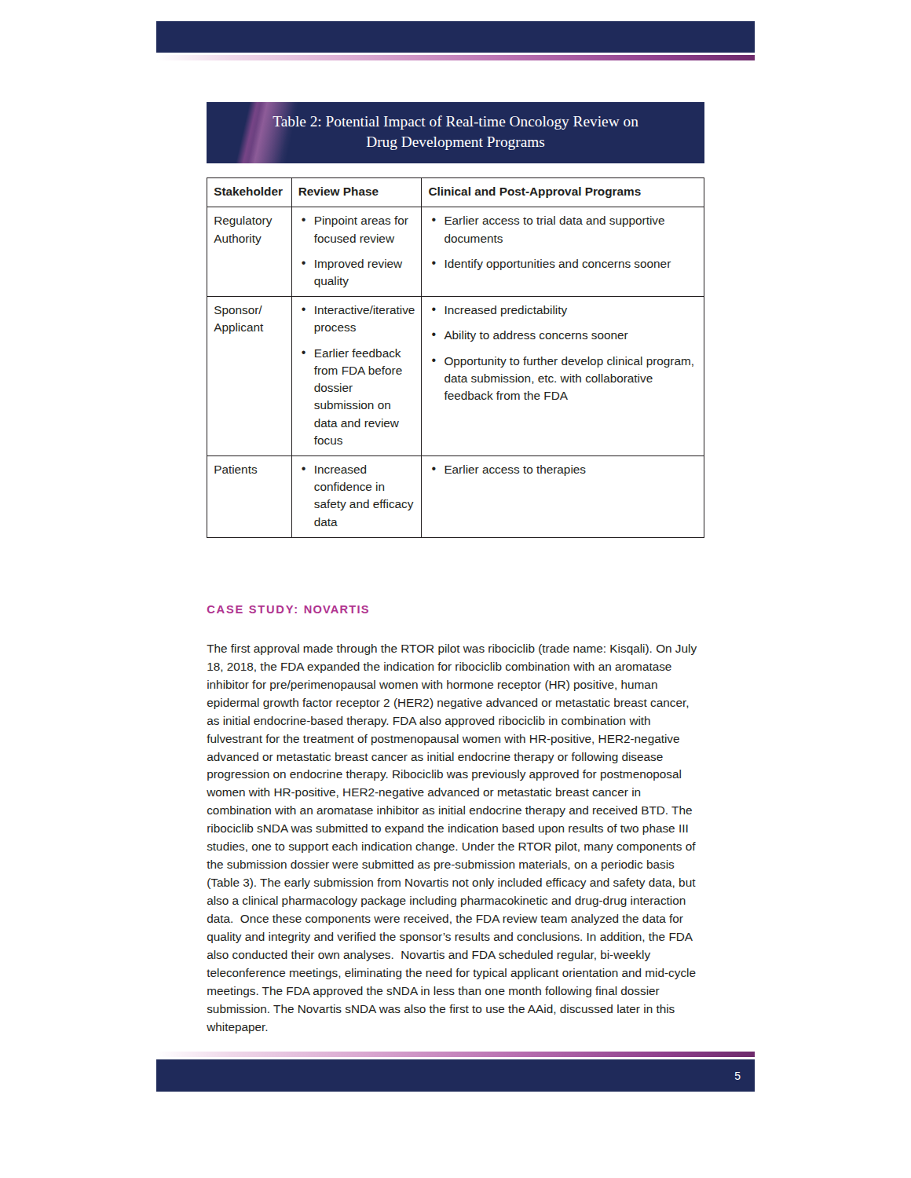Table 2: Potential Impact of Real-time Oncology Review on
Drug Development Programs
| Stakeholder | Review Phase | Clinical and Post-Approval Programs |
| --- | --- | --- |
| Regulatory Authority | Pinpoint areas for focused review Improved review quality | Earlier access to trial data and supportive documents Identify opportunities and concerns sooner |
| Sponsor/ Applicant | Interactive/iterative process Earlier feedback from FDA before dossier submission on data and review focus | Increased predictability Ability to address concerns sooner Opportunity to further develop clinical program, data submission, etc. with collaborative feedback from the FDA |
| Patients | Increased confidence in safety and efficacy data | Earlier access to therapies |
CASE STUDY: NOVARTIS
The first approval made through the RTOR pilot was ribociclib (trade name: Kisqali). On July 18, 2018, the FDA expanded the indication for ribociclib combination with an aromatase inhibitor for pre/perimenopausal women with hormone receptor (HR) positive, human epidermal growth factor receptor 2 (HER2) negative advanced or metastatic breast cancer, as initial endocrine-based therapy. FDA also approved ribociclib in combination with fulvestrant for the treatment of postmenopausal women with HR-positive, HER2-negative advanced or metastatic breast cancer as initial endocrine therapy or following disease progression on endocrine therapy. Ribociclib was previously approved for postmenoposal women with HR-positive, HER2-negative advanced or metastatic breast cancer in combination with an aromatase inhibitor as initial endocrine therapy and received BTD. The ribociclib sNDA was submitted to expand the indication based upon results of two phase III studies, one to support each indication change. Under the RTOR pilot, many components of the submission dossier were submitted as pre-submission materials, on a periodic basis (Table 3). The early submission from Novartis not only included efficacy and safety data, but also a clinical pharmacology package including pharmacokinetic and drug-drug interaction data. Once these components were received, the FDA review team analyzed the data for quality and integrity and verified the sponsor’s results and conclusions. In addition, the FDA also conducted their own analyses. Novartis and FDA scheduled regular, bi-weekly teleconference meetings, eliminating the need for typical applicant orientation and mid-cycle meetings. The FDA approved the sNDA in less than one month following final dossier submission. The Novartis sNDA was also the first to use the AAid, discussed later in this whitepaper.
5